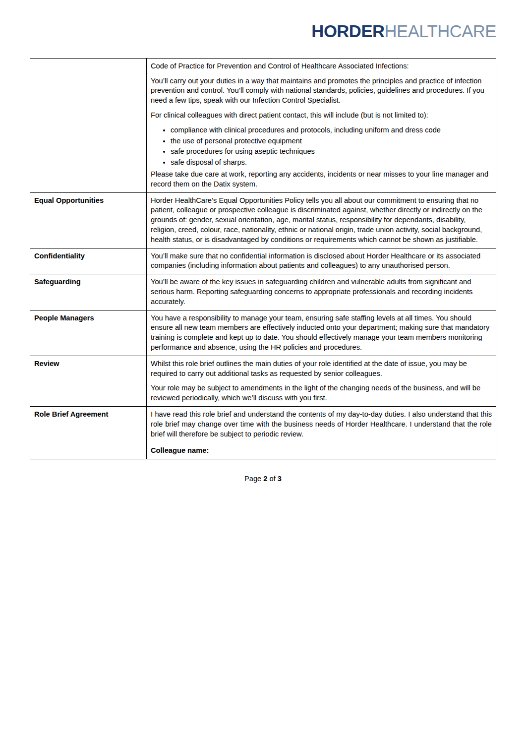HORDER HEALTHCARE
| | Code of Practice for Prevention and Control of Healthcare Associated Infections: You’ll carry out your duties in a way that maintains and promotes the principles and practice of infection prevention and control. You’ll comply with national standards, policies, guidelines and procedures. If you need a few tips, speak with our Infection Control Specialist. For clinical colleagues with direct patient contact, this will include (but is not limited to): compliance with clinical procedures and protocols, including uniform and dress code the use of personal protective equipment safe procedures for using aseptic techniques safe disposal of sharps. Please take due care at work, reporting any accidents, incidents or near misses to your line manager and record them on the Datix system. |
| Equal Opportunities | Horder HealthCare’s Equal Opportunities Policy tells you all about our commitment to ensuring that no patient, colleague or prospective colleague is discriminated against, whether directly or indirectly on the grounds of: gender, sexual orientation, age, marital status, responsibility for dependants, disability, religion, creed, colour, race, nationality, ethnic or national origin, trade union activity, social background, health status, or is disadvantaged by conditions or requirements which cannot be shown as justifiable. |
| Confidentiality | You’ll make sure that no confidential information is disclosed about Horder Healthcare or its associated companies (including information about patients and colleagues) to any unauthorised person. |
| Safeguarding | You’ll be aware of the key issues in safeguarding children and vulnerable adults from significant and serious harm. Reporting safeguarding concerns to appropriate professionals and recording incidents accurately. |
| People Managers | You have a responsibility to manage your team, ensuring safe staffing levels at all times. You should ensure all new team members are effectively inducted onto your department; making sure that mandatory training is complete and kept up to date. You should effectively manage your team members monitoring performance and absence, using the HR policies and procedures. |
| Review | Whilst this role brief outlines the main duties of your role identified at the date of issue, you may be required to carry out additional tasks as requested by senior colleagues. Your role may be subject to amendments in the light of the changing needs of the business, and will be reviewed periodically, which we’ll discuss with you first. |
| Role Brief Agreement | I have read this role brief and understand the contents of my day-to-day duties. I also understand that this role brief may change over time with the business needs of Horder Healthcare. I understand that the role brief will therefore be subject to periodic review. Colleague name: |
Page 2 of 3